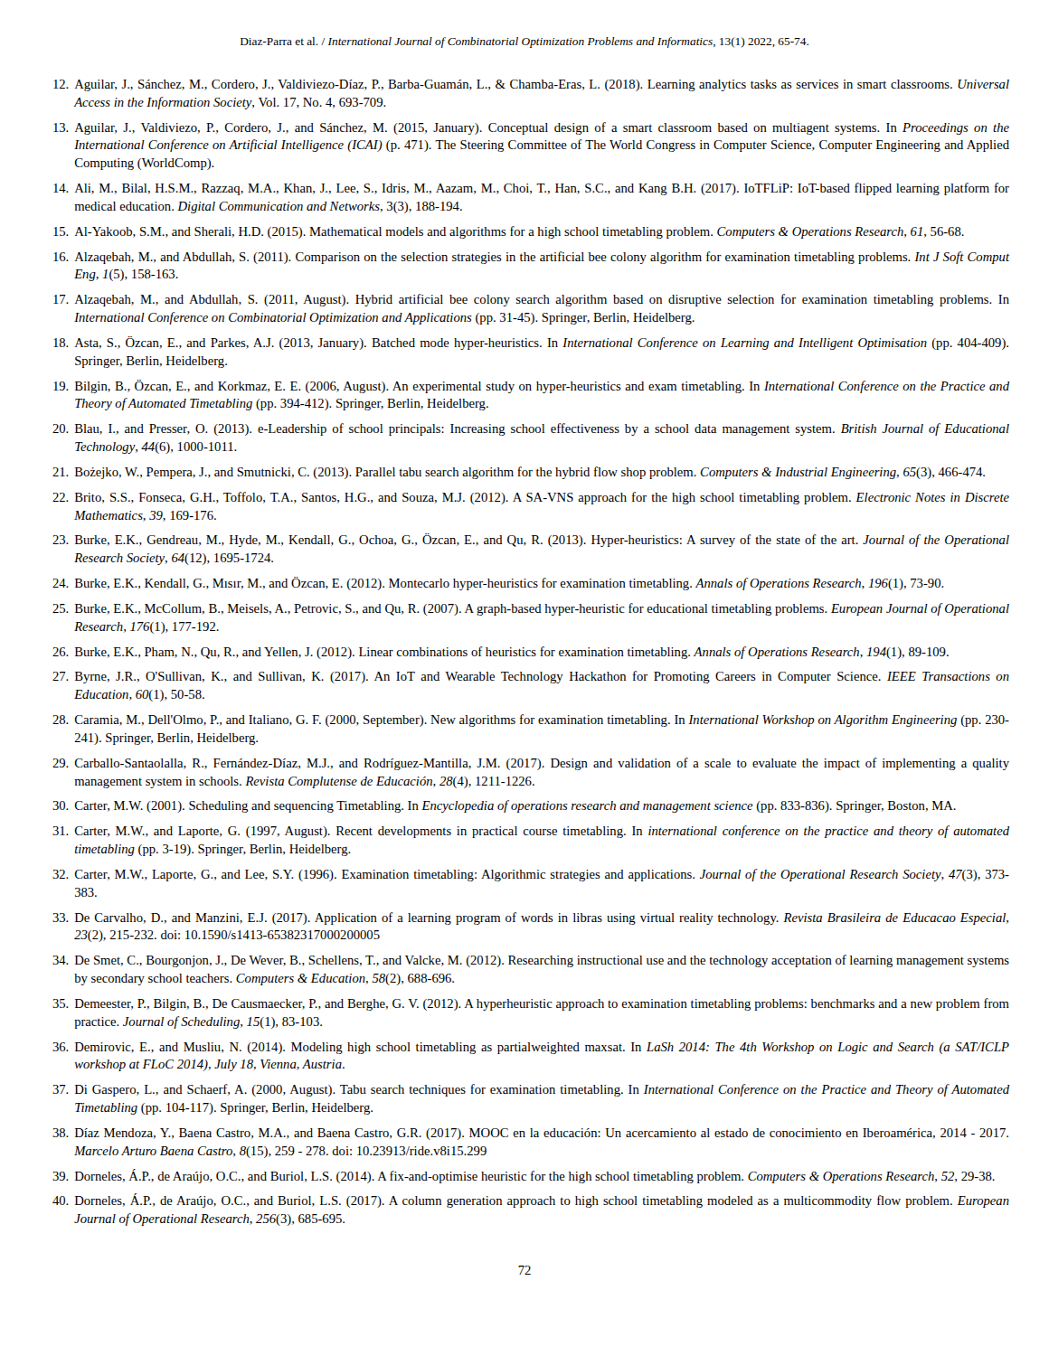Diaz-Parra et al. / International Journal of Combinatorial Optimization Problems and Informatics, 13(1) 2022, 65-74.
12 Aguilar, J., Sánchez, M., Cordero, J., Valdiviezo-Díaz, P., Barba-Guamán, L., & Chamba-Eras, L. (2018). Learning analytics tasks as services in smart classrooms. Universal Access in the Information Society, Vol. 17, No. 4, 693-709.
13 Aguilar, J., Valdiviezo, P., Cordero, J., and Sánchez, M. (2015, January). Conceptual design of a smart classroom based on multiagent systems. In Proceedings on the International Conference on Artificial Intelligence (ICAI) (p. 471). The Steering Committee of The World Congress in Computer Science, Computer Engineering and Applied Computing (WorldComp).
14 Ali, M., Bilal, H.S.M., Razzaq, M.A., Khan, J., Lee, S., Idris, M., Aazam, M., Choi, T., Han, S.C., and Kang B.H. (2017). IoTFLiP: IoT-based flipped learning platform for medical education. Digital Communication and Networks, 3(3), 188-194.
15 Al-Yakoob, S.M., and Sherali, H.D. (2015). Mathematical models and algorithms for a high school timetabling problem. Computers & Operations Research, 61, 56-68.
16 Alzaqebah, M., and Abdullah, S. (2011). Comparison on the selection strategies in the artificial bee colony algorithm for examination timetabling problems. Int J Soft Comput Eng, 1(5), 158-163.
17 Alzaqebah, M., and Abdullah, S. (2011, August). Hybrid artificial bee colony search algorithm based on disruptive selection for examination timetabling problems. In International Conference on Combinatorial Optimization and Applications (pp. 31-45). Springer, Berlin, Heidelberg.
18 Asta, S., Özcan, E., and Parkes, A.J. (2013, January). Batched mode hyper-heuristics. In International Conference on Learning and Intelligent Optimisation (pp. 404-409). Springer, Berlin, Heidelberg.
19 Bilgin, B., Özcan, E., and Korkmaz, E. E. (2006, August). An experimental study on hyper-heuristics and exam timetabling. In International Conference on the Practice and Theory of Automated Timetabling (pp. 394-412). Springer, Berlin, Heidelberg.
20 Blau, I., and Presser, O. (2013). e-Leadership of school principals: Increasing school effectiveness by a school data management system. British Journal of Educational Technology, 44(6), 1000-1011.
21 Bożejko, W., Pempera, J., and Smutnicki, C. (2013). Parallel tabu search algorithm for the hybrid flow shop problem. Computers & Industrial Engineering, 65(3), 466-474.
22 Brito, S.S., Fonseca, G.H., Toffolo, T.A., Santos, H.G., and Souza, M.J. (2012). A SA-VNS approach for the high school timetabling problem. Electronic Notes in Discrete Mathematics, 39, 169-176.
23 Burke, E.K., Gendreau, M., Hyde, M., Kendall, G., Ochoa, G., Özcan, E., and Qu, R. (2013). Hyper-heuristics: A survey of the state of the art. Journal of the Operational Research Society, 64(12), 1695-1724.
24 Burke, E.K., Kendall, G., Mısır, M., and Özcan, E. (2012). Montecarlo hyper-heuristics for examination timetabling. Annals of Operations Research, 196(1), 73-90.
25 Burke, E.K., McCollum, B., Meisels, A., Petrovic, S., and Qu, R. (2007). A graph-based hyper-heuristic for educational timetabling problems. European Journal of Operational Research, 176(1), 177-192.
26 Burke, E.K., Pham, N., Qu, R., and Yellen, J. (2012). Linear combinations of heuristics for examination timetabling. Annals of Operations Research, 194(1), 89-109.
27 Byrne, J.R., O'Sullivan, K., and Sullivan, K. (2017). An IoT and Wearable Technology Hackathon for Promoting Careers in Computer Science. IEEE Transactions on Education, 60(1), 50-58.
28 Caramia, M., Dell'Olmo, P., and Italiano, G. F. (2000, September). New algorithms for examination timetabling. In International Workshop on Algorithm Engineering (pp. 230-241). Springer, Berlin, Heidelberg.
29 Carballo-Santaolalla, R., Fernández-Díaz, M.J., and Rodríguez-Mantilla, J.M. (2017). Design and validation of a scale to evaluate the impact of implementing a quality management system in schools. Revista Complutense de Educación, 28(4), 1211-1226.
30 Carter, M.W. (2001). Scheduling and sequencing Timetabling. In Encyclopedia of operations research and management science (pp. 833-836). Springer, Boston, MA.
31 Carter, M.W., and Laporte, G. (1997, August). Recent developments in practical course timetabling. In international conference on the practice and theory of automated timetabling (pp. 3-19). Springer, Berlin, Heidelberg.
32 Carter, M.W., Laporte, G., and Lee, S.Y. (1996). Examination timetabling: Algorithmic strategies and applications. Journal of the Operational Research Society, 47(3), 373-383.
33 De Carvalho, D., and Manzini, E.J. (2017). Application of a learning program of words in libras using virtual reality technology. Revista Brasileira de Educacao Especial, 23(2), 215-232. doi: 10.1590/s1413-65382317000200005
34 De Smet, C., Bourgonjon, J., De Wever, B., Schellens, T., and Valcke, M. (2012). Researching instructional use and the technology acceptation of learning management systems by secondary school teachers. Computers & Education, 58(2), 688-696.
35 Demeester, P., Bilgin, B., De Causmaecker, P., and Berghe, G. V. (2012). A hyperheuristic approach to examination timetabling problems: benchmarks and a new problem from practice. Journal of Scheduling, 15(1), 83-103.
36 Demirovic, E., and Musliu, N. (2014). Modeling high school timetabling as partialweighted maxsat. In LaSh 2014: The 4th Workshop on Logic and Search (a SAT/ICLP workshop at FLoC 2014), July 18, Vienna, Austria.
37 Di Gaspero, L., and Schaerf, A. (2000, August). Tabu search techniques for examination timetabling. In International Conference on the Practice and Theory of Automated Timetabling (pp. 104-117). Springer, Berlin, Heidelberg.
38 Díaz Mendoza, Y., Baena Castro, M.A., and Baena Castro, G.R. (2017). MOOC en la educación: Un acercamiento al estado de conocimiento en Iberoamérica, 2014 - 2017. Marcelo Arturo Baena Castro, 8(15), 259 - 278. doi: 10.23913/ride.v8i15.299
39 Dorneles, Á.P., de Araújo, O.C., and Buriol, L.S. (2014). A fix-and-optimise heuristic for the high school timetabling problem. Computers & Operations Research, 52, 29-38.
40 Dorneles, Á.P., de Araújo, O.C., and Buriol, L.S. (2017). A column generation approach to high school timetabling modeled as a multicommodity flow problem. European Journal of Operational Research, 256(3), 685-695.
72